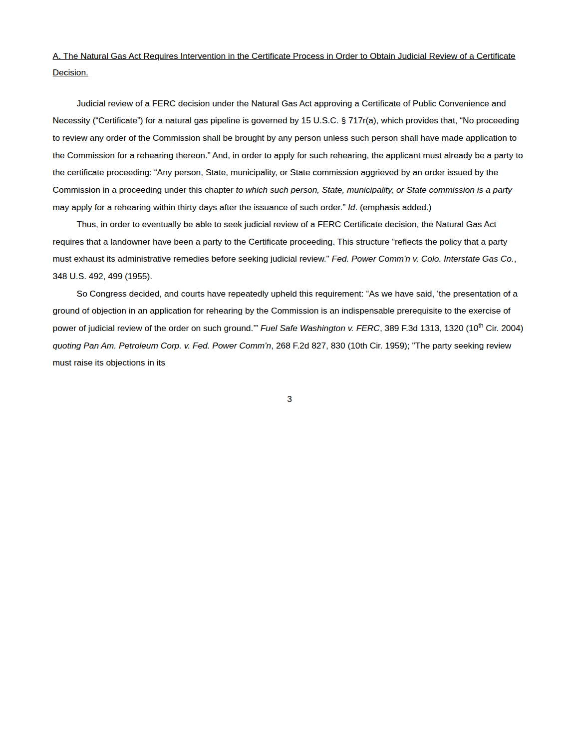A. The Natural Gas Act Requires Intervention in the Certificate Process in Order to Obtain Judicial Review of a Certificate Decision.
Judicial review of a FERC decision under the Natural Gas Act approving a Certificate of Public Convenience and Necessity (“Certificate”) for a natural gas pipeline is governed by 15 U.S.C. § 717r(a), which provides that, “No proceeding to review any order of the Commission shall be brought by any person unless such person shall have made application to the Commission for a rehearing thereon.” And, in order to apply for such rehearing, the applicant must already be a party to the certificate proceeding: “Any person, State, municipality, or State commission aggrieved by an order issued by the Commission in a proceeding under this chapter to which such person, State, municipality, or State commission is a party may apply for a rehearing within thirty days after the issuance of such order.” Id. (emphasis added.)
Thus, in order to eventually be able to seek judicial review of a FERC Certificate decision, the Natural Gas Act requires that a landowner have been a party to the Certificate proceeding. This structure “reflects the policy that a party must exhaust its administrative remedies before seeking judicial review." Fed. Power Comm'n v. Colo. Interstate Gas Co., 348 U.S. 492, 499 (1955).
So Congress decided, and courts have repeatedly upheld this requirement: “As we have said, ‘the presentation of a ground of objection in an application for rehearing by the Commission is an indispensable prerequisite to the exercise of power of judicial review of the order on such ground.’” Fuel Safe Washington v. FERC, 389 F.3d 1313, 1320 (10th Cir. 2004) quoting Pan Am. Petroleum Corp. v. Fed. Power Comm'n, 268 F.2d 827, 830 (10th Cir. 1959); "The party seeking review must raise its objections in its
3